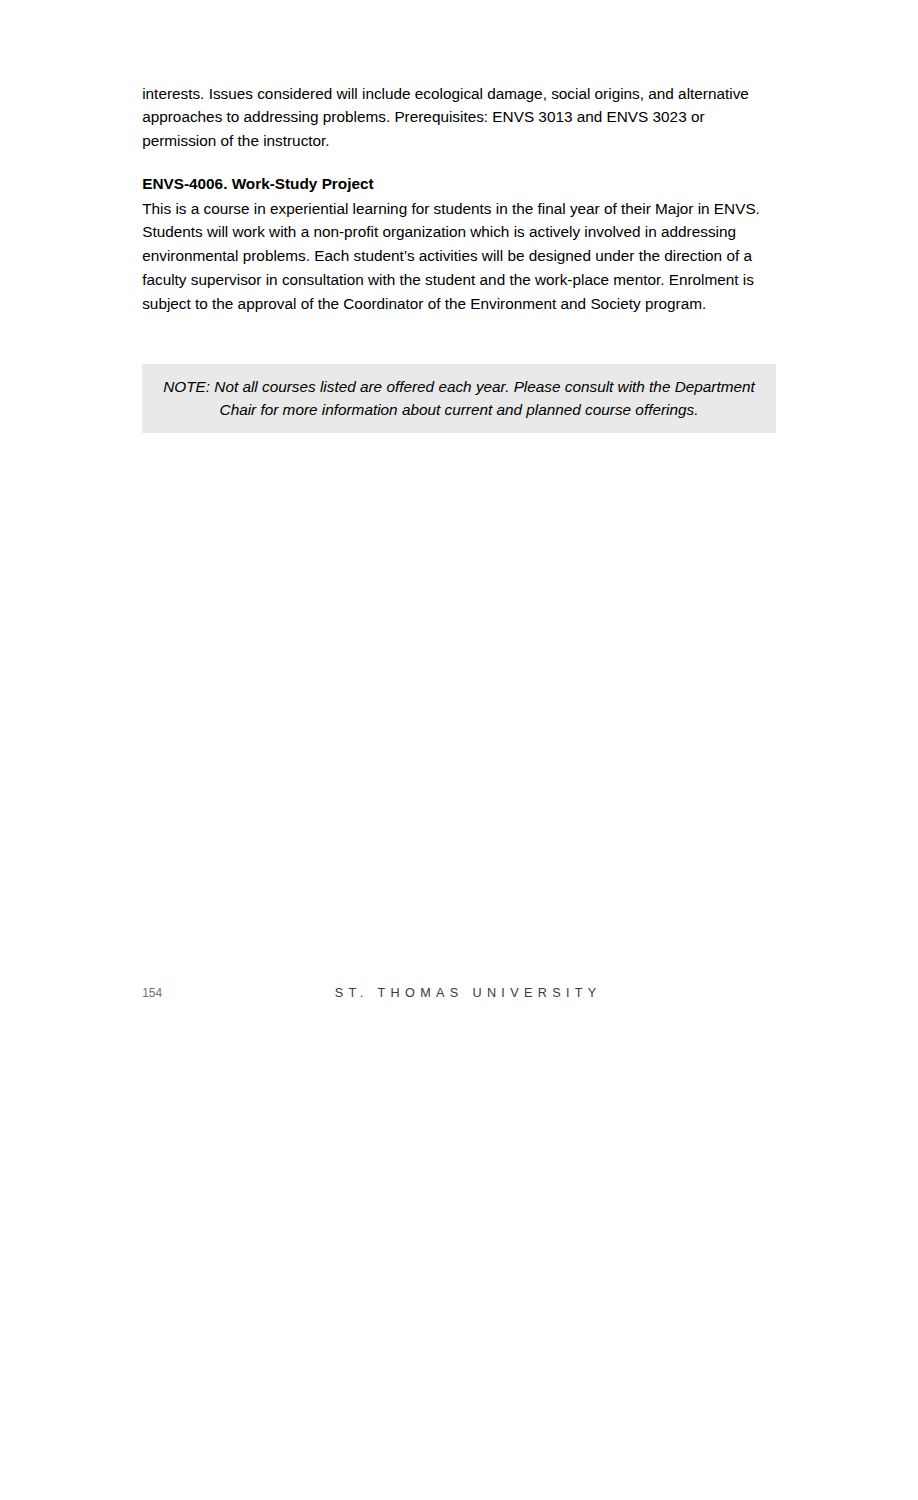interests. Issues considered will include ecological damage, social origins, and alternative approaches to addressing problems. Prerequisites: ENVS 3013 and ENVS 3023 or permission of the instructor.
ENVS-4006. Work-Study Project
This is a course in experiential learning for students in the final year of their Major in ENVS. Students will work with a non-profit organization which is actively involved in addressing environmental problems. Each student’s activities will be designed under the direction of a faculty supervisor in consultation with the student and the work-place mentor. Enrolment is subject to the approval of the Coordinator of the Environment and Society program.
NOTE: Not all courses listed are offered each year. Please consult with the Department Chair for more information about current and planned course offerings.
154 ST. THOMAS UNIVERSITY